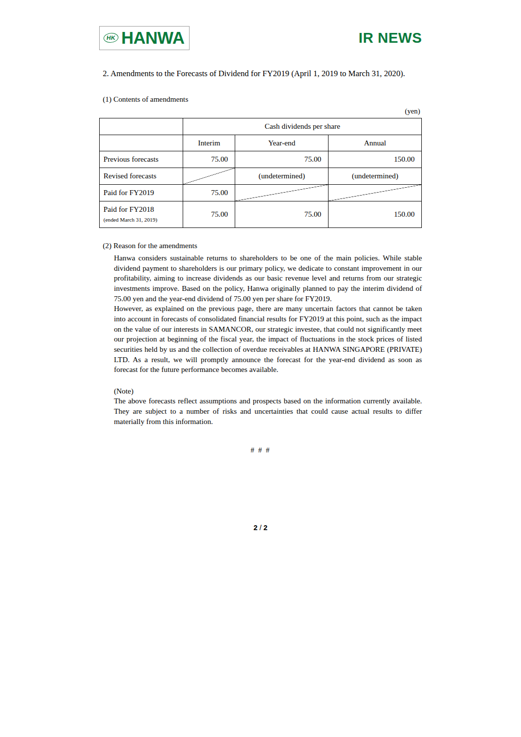HK HANWA
IR NEWS
2. Amendments to the Forecasts of Dividend for FY2019 (April 1, 2019 to March 31, 2020).
(1) Contents of amendments
(yen)
| | Cash dividends per share |
| | Interim | Year-end | Annual |
| Previous forecasts | 75.00 | 75.00 | 150.00 |
| Revised forecasts | | (undetermined) | (undetermined) |
| Paid for FY2019 | 75.00 | | |
| Paid for FY2018 (ended March 31, 2019) | 75.00 | 75.00 | 150.00 |
(2) Reason for the amendments
Hanwa considers sustainable returns to shareholders to be one of the main policies. While stable dividend payment to shareholders is our primary policy, we dedicate to constant improvement in our profitability, aiming to increase dividends as our basic revenue level and returns from our strategic investments improve. Based on the policy, Hanwa originally planned to pay the interim dividend of 75.00 yen and the year-end dividend of 75.00 yen per share for FY2019.
However, as explained on the previous page, there are many uncertain factors that cannot be taken into account in forecasts of consolidated financial results for FY2019 at this point, such as the impact on the value of our interests in SAMANCOR, our strategic investee, that could not significantly meet our projection at beginning of the fiscal year, the impact of fluctuations in the stock prices of listed securities held by us and the collection of overdue receivables at HANWA SINGAPORE (PRIVATE) LTD. As a result, we will promptly announce the forecast for the year-end dividend as soon as forecast for the future performance becomes available.
(Note)
The above forecasts reflect assumptions and prospects based on the information currently available. They are subject to a number of risks and uncertainties that could cause actual results to differ materially from this information.
# # #
2 / 2